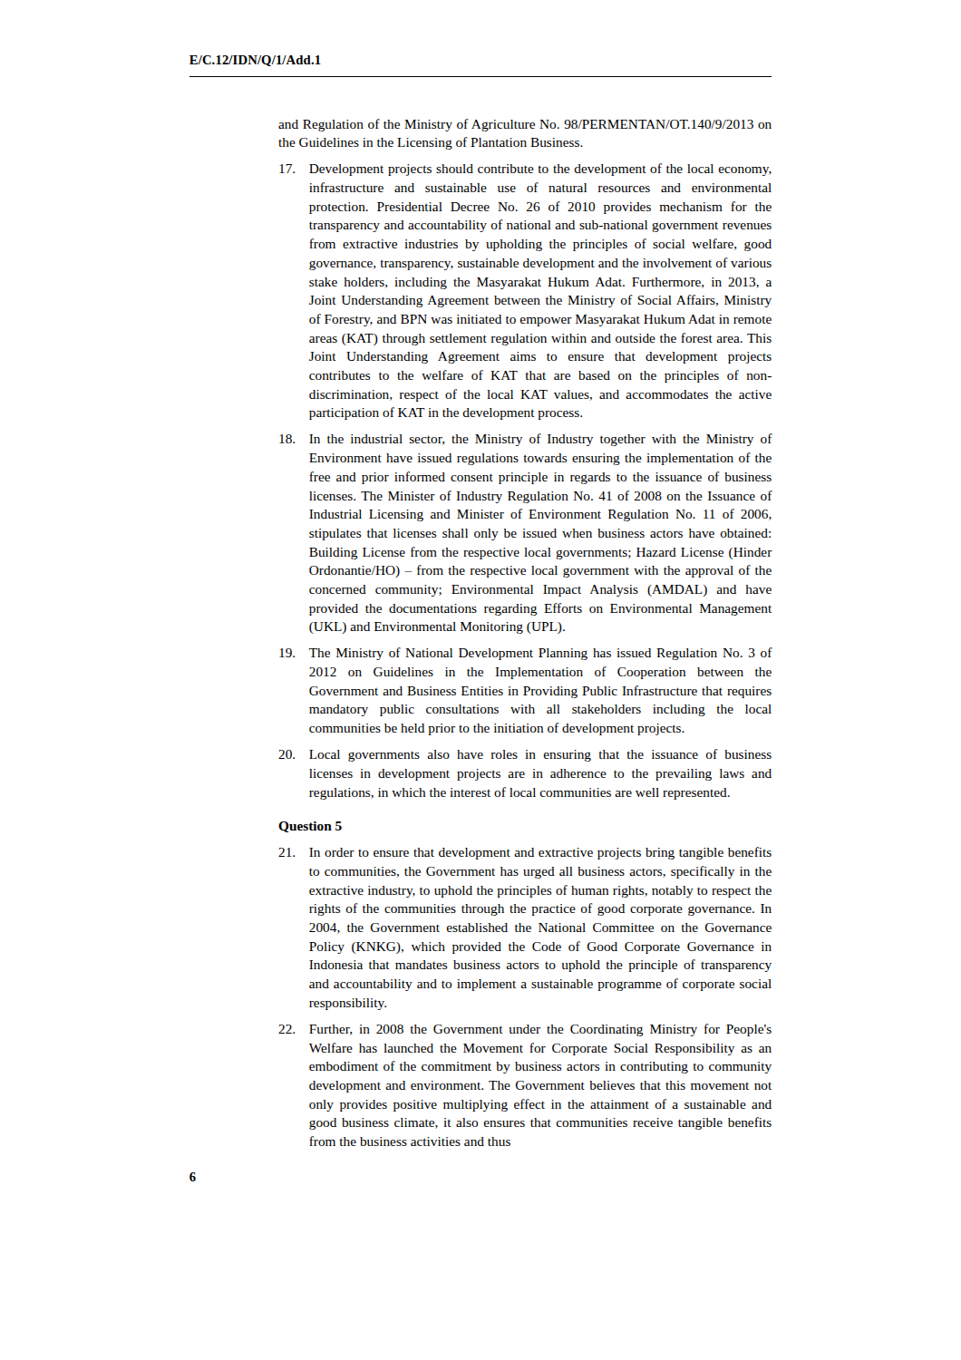E/C.12/IDN/Q/1/Add.1
and Regulation of the Ministry of Agriculture No. 98/PERMENTAN/OT.140/9/2013 on the Guidelines in the Licensing of Plantation Business.
17.
Development projects should contribute to the development of the local economy, infrastructure and sustainable use of natural resources and environmental protection. Presidential Decree No. 26 of 2010 provides mechanism for the transparency and accountability of national and sub-national government revenues from extractive industries by upholding the principles of social welfare, good governance, transparency, sustainable development and the involvement of various stake holders, including the Masyarakat Hukum Adat. Furthermore, in 2013, a Joint Understanding Agreement between the Ministry of Social Affairs, Ministry of Forestry, and BPN was initiated to empower Masyarakat Hukum Adat in remote areas (KAT) through settlement regulation within and outside the forest area. This Joint Understanding Agreement aims to ensure that development projects contributes to the welfare of KAT that are based on the principles of non-discrimination, respect of the local KAT values, and accommodates the active participation of KAT in the development process.
18.
In the industrial sector, the Ministry of Industry together with the Ministry of Environment have issued regulations towards ensuring the implementation of the free and prior informed consent principle in regards to the issuance of business licenses. The Minister of Industry Regulation No. 41 of 2008 on the Issuance of Industrial Licensing and Minister of Environment Regulation No. 11 of 2006, stipulates that licenses shall only be issued when business actors have obtained: Building License from the respective local governments; Hazard License (Hinder Ordonantie/HO) – from the respective local government with the approval of the concerned community; Environmental Impact Analysis (AMDAL) and have provided the documentations regarding Efforts on Environmental Management (UKL) and Environmental Monitoring (UPL).
19.
The Ministry of National Development Planning has issued Regulation No. 3 of 2012 on Guidelines in the Implementation of Cooperation between the Government and Business Entities in Providing Public Infrastructure that requires mandatory public consultations with all stakeholders including the local communities be held prior to the initiation of development projects.
20.
Local governments also have roles in ensuring that the issuance of business licenses in development projects are in adherence to the prevailing laws and regulations, in which the interest of local communities are well represented.
Question 5
21.
In order to ensure that development and extractive projects bring tangible benefits to communities, the Government has urged all business actors, specifically in the extractive industry, to uphold the principles of human rights, notably to respect the rights of the communities through the practice of good corporate governance. In 2004, the Government established the National Committee on the Governance Policy (KNKG), which provided the Code of Good Corporate Governance in Indonesia that mandates business actors to uphold the principle of transparency and accountability and to implement a sustainable programme of corporate social responsibility.
22.
Further, in 2008 the Government under the Coordinating Ministry for People's Welfare has launched the Movement for Corporate Social Responsibility as an embodiment of the commitment by business actors in contributing to community development and environment. The Government believes that this movement not only provides positive multiplying effect in the attainment of a sustainable and good business climate, it also ensures that communities receive tangible benefits from the business activities and thus
6